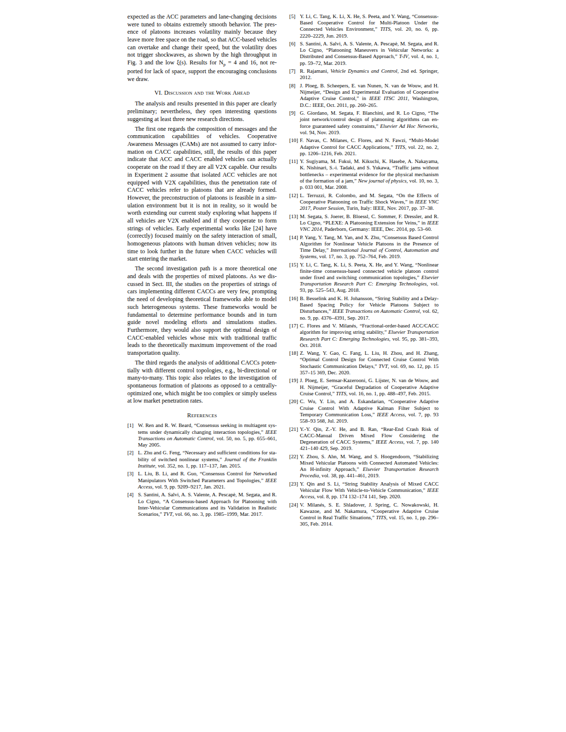expected as the ACC parameters and lane-changing decisions were tuned to obtains extremely smooth behavior. The presence of platoons increases volatility mainly because they leave more free space on the road, so that ACC-based vehicles can overtake and change their speed, but the volatility does not trigger shockwaves, as shown by the high throughput in Fig. 3 and the low ξ(s). Results for Np = 4 and 16, not reported for lack of space, support the encouraging conclusions we draw.
VI. Discussion and the Work Ahead
The analysis and results presented in this paper are clearly preliminary; nevertheless, they open interesting questions suggesting at least three new research directions.
The first one regards the composition of messages and the communication capabilities of vehicles. Cooperative Awareness Messages (CAMs) are not assumed to carry information on CACC capabilities, still, the results of this paper indicate that ACC and CACC enabled vehicles can actually cooperate on the road if they are all V2X capable. Our results in Experiment 2 assume that isolated ACC vehicles are not equipped with V2X capabilities, thus the penetration rate of CACC vehicles refer to platoons that are already formed. However, the preconstruction of platoons is feasible in a simulation environment but it is not in reality, so it would be worth extending our current study exploring what happens if all vehicles are V2X enabled and if they cooperate to form strings of vehicles. Early experimental works like [24] have (correctly) focused mainly on the safety interaction of small, homogeneous platoons with human driven vehicles; now its time to look further in the future when CACC vehicles will start entering the market.
The second investigation path is a more theoretical one and deals with the properties of mixed platoons. As we discussed in Sect. III, the studies on the properties of strings of cars implementing different CACCs are very few, prompting the need of developing theoretical frameworks able to model such heterogeneous systems. These frameworks would be fundamental to determine performance bounds and in turn guide novel modeling efforts and simulations studies. Furthermore, they would also support the optimal design of CACC-enabled vehicles whose mix with traditional traffic leads to the theoretically maximum improvement of the road transportation quality.
The third regards the analysis of additional CACCs potentially with different control topologies, e.g., bi-directional or many-to-many. This topic also relates to the investigation of spontaneous formation of platoons as opposed to a centrally-optimized one, which might be too complex or simply useless at low market penetration rates.
References
[1] W. Ren and R. W. Beard, “Consensus seeking in multiagent systems under dynamically changing interaction topologies,” IEEE Transactions on Automatic Control, vol. 50, no. 5, pp. 655–661, May 2005.
[2] L. Zhu and G. Feng, “Necessary and sufficient conditions for stability of switched nonlinear systems,” Journal of the Franklin Institute, vol. 352, no. 1, pp. 117–137, Jan. 2015.
[3] L. Liu, B. Li, and R. Guo, “Consensus Control for Networked Manipulators With Switched Parameters and Topologies,” IEEE Access, vol. 9, pp. 9209–9217, Jan. 2021.
[4] S. Santini, A. Salvi, A. S. Valente, A. Pescapè, M. Segata, and R. Lo Cigno, “A Consensus-based Approach for Platooning with Inter-Vehicular Communications and its Validation in Realistic Scenarios,” TVT, vol. 66, no. 3, pp. 1985–1999, Mar. 2017.
[5] Y. Li, C. Tang, K. Li, X. He, S. Peeta, and Y. Wang, “Consensus-Based Cooperative Control for Multi-Platoon Under the Connected Vehicles Environment,” TITS, vol. 20, no. 6, pp. 2220–2229, Jun. 2019.
[6] S. Santini, A. Salvi, A. S. Valente, A. Pescapè, M. Segata, and R. Lo Cigno, “Platooning Maneuvers in Vehicular Networks: a Distributed and Consensus-Based Approach,” T-IV, vol. 4, no. 1, pp. 59–72, Mar. 2019.
[7] R. Rajamani, Vehicle Dynamics and Control, 2nd ed. Springer, 2012.
[8] J. Ploeg, B. Scheepers, E. van Nunen, N. van de Wouw, and H. Nijmeijer, “Design and Experimental Evaluation of Cooperative Adaptive Cruise Control,” in IEEE ITSC 2011, Washington, D.C.: IEEE, Oct. 2011, pp. 260–265.
[9] G. Giordano, M. Segata, F. Blanchini, and R. Lo Cigno, “The joint network/control design of platooning algorithms can enforce guaranteed safety constraints,” Elsevier Ad Hoc Networks, vol. 94, Nov. 2019.
[10] F. Navas, C. Milanes, C. Flores, and N. Fawzi, “Multi-Model Adaptive Control for CACC Applications,” TITS, vol. 22, no. 2, pp. 1206–1216, Feb. 2021.
[11] Y. Sugiyama, M. Fukui, M. Kikuchi, K. Hasebe, A. Nakayama, K. Nishinari, S.-i. Tadaki, and S. Yukawa, “Traffic jams without bottlenecks – experimental evidence for the physical mechanism of the formation of a jam,” New journal of physics, vol. 10, no. 3, p. 033 001, Mar. 2008.
[12] L. Terruzzi, R. Colombo, and M. Segata, “On the Effects of Cooperative Platooning on Traffic Shock Waves,” in IEEE VNC 2017, Poster Session, Turin, Italy: IEEE, Nov. 2017, pp. 37–38.
[13] M. Segata, S. Joerer, B. Bloessl, C. Sommer, F. Dressler, and R. Lo Cigno, “PLEXE: A Platooning Extension for Veins,” in IEEE VNC 2014, Paderborn, Germany: IEEE, Dec. 2014, pp. 53–60.
[14] P. Yang, Y. Tang, M. Yan, and X. Zhu, “Consensus Based Control Algorithm for Nonlinear Vehicle Platoons in the Presence of Time Delay,” International Journal of Control, Automation and Systems, vol. 17, no. 3, pp. 752–764, Feb. 2019.
[15] Y. Li, C. Tang, K. Li, S. Peeta, X. He, and Y. Wang, “Nonlinear finite-time consensus-based connected vehicle platoon control under fixed and switching communication topologies,” Elsevier Transportation Research Part C: Emerging Technologies, vol. 93, pp. 525–543, Aug. 2018.
[16] B. Besselink and K. H. Johansson, “String Stability and a Delay-Based Spacing Policy for Vehicle Platoons Subject to Disturbances,” IEEE Transactions on Automatic Control, vol. 62, no. 9, pp. 4376–4391, Sep. 2017.
[17] C. Flores and V. Milanés, “Fractional-order-based ACC/CACC algorithm for improving string stability,” Elsevier Transportation Research Part C: Emerging Technologies, vol. 95, pp. 381–393, Oct. 2018.
[18] Z. Wang, Y. Gao, C. Fang, L. Liu, H. Zhou, and H. Zhang, “Optimal Control Design for Connected Cruise Control With Stochastic Communication Delays,” TVT, vol. 69, no. 12, pp. 15 357–15 369, Dec. 2020.
[19] J. Ploeg, E. Semsar-Kazerooni, G. Lijster, N. van de Wouw, and H. Nijmeijer, “Graceful Degradation of Cooperative Adaptive Cruise Control,” TITS, vol. 16, no. 1, pp. 488–497, Feb. 2015.
[20] C. Wu, Y. Lin, and A. Eskandarian, “Cooperative Adaptive Cruise Control With Adaptive Kalman Filter Subject to Temporary Communication Loss,” IEEE Access, vol. 7, pp. 93 558–93 568, Jul. 2019.
[21] Y.-Y. Qin, Z.-Y. He, and B. Ran, “Rear-End Crash Risk of CACC-Manual Driven Mixed Flow Considering the Degeneration of CACC Systems,” IEEE Access, vol. 7, pp. 140 421–140 429, Sep. 2019.
[22] Y. Zhou, S. Ahn, M. Wang, and S. Hoogendoorn, “Stabilizing Mixed Vehicular Platoons with Connected Automated Vehicles: An H-infinity Approach,” Elsevier Transportation Research Procedia, vol. 38, pp. 441–461, 2019.
[23] Y. Qin and S. Li, “String Stability Analysis of Mixed CACC Vehicular Flow With Vehicle-to-Vehicle Communication,” IEEE Access, vol. 8, pp. 174 132–174 141, Sep. 2020.
[24] V. Milanés, S. E. Shladover, J. Spring, C. Nowakowski, H. Kawazoe, and M. Nakamura, “Cooperative Adaptive Cruise Control in Real Traffic Situations,” TITS, vol. 15, no. 1, pp. 296–305, Feb. 2014.